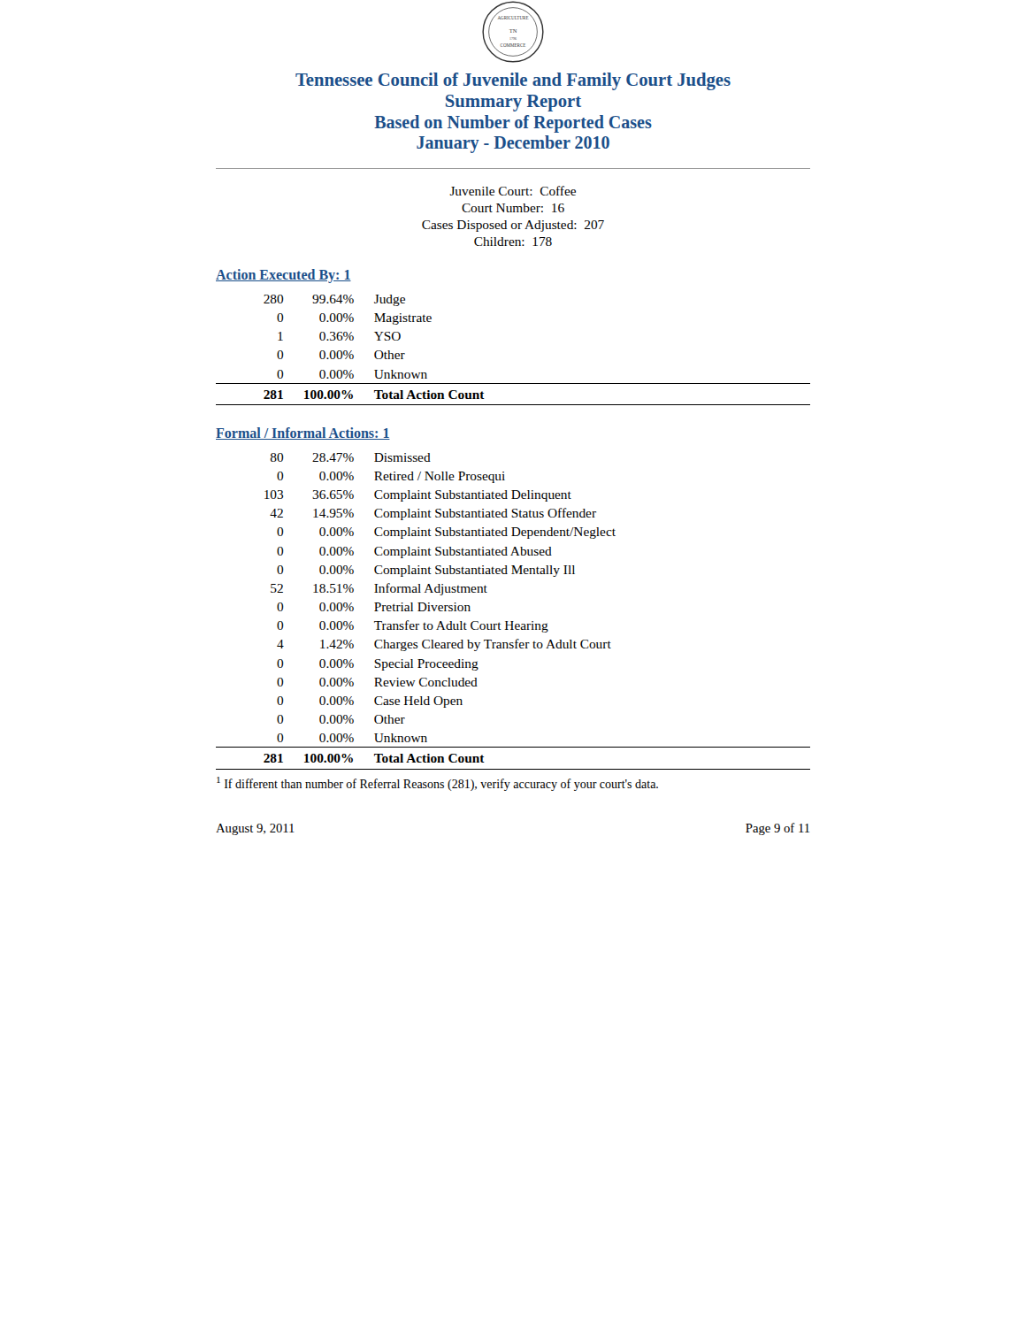AGRICULTURE COMMERCE TN 1796
Tennessee Council of Juvenile and Family Court Judges
Summary Report
Based on Number of Reported Cases
January - December 2010
Juvenile Court: Coffee
Court Number: 16
Cases Disposed or Adjusted: 207
Children: 178
Action Executed By: 1
| 280 | 99.64% | Judge |
| 0 | 0.00% | Magistrate |
| 1 | 0.36% | YSO |
| 0 | 0.00% | Other |
| 0 | 0.00% | Unknown |
| 281 | 100.00% | Total Action Count |
Formal / Informal Actions: 1
| 80 | 28.47% | Dismissed |
| 0 | 0.00% | Retired / Nolle Prosequi |
| 103 | 36.65% | Complaint Substantiated Delinquent |
| 42 | 14.95% | Complaint Substantiated Status Offender |
| 0 | 0.00% | Complaint Substantiated Dependent/Neglect |
| 0 | 0.00% | Complaint Substantiated Abused |
| 0 | 0.00% | Complaint Substantiated Mentally Ill |
| 52 | 18.51% | Informal Adjustment |
| 0 | 0.00% | Pretrial Diversion |
| 0 | 0.00% | Transfer to Adult Court Hearing |
| 4 | 1.42% | Charges Cleared by Transfer to Adult Court |
| 0 | 0.00% | Special Proceeding |
| 0 | 0.00% | Review Concluded |
| 0 | 0.00% | Case Held Open |
| 0 | 0.00% | Other |
| 0 | 0.00% | Unknown |
| 281 | 100.00% | Total Action Count |
1 If different than number of Referral Reasons (281), verify accuracy of your court's data.
August 9, 2011
Page 9 of 11